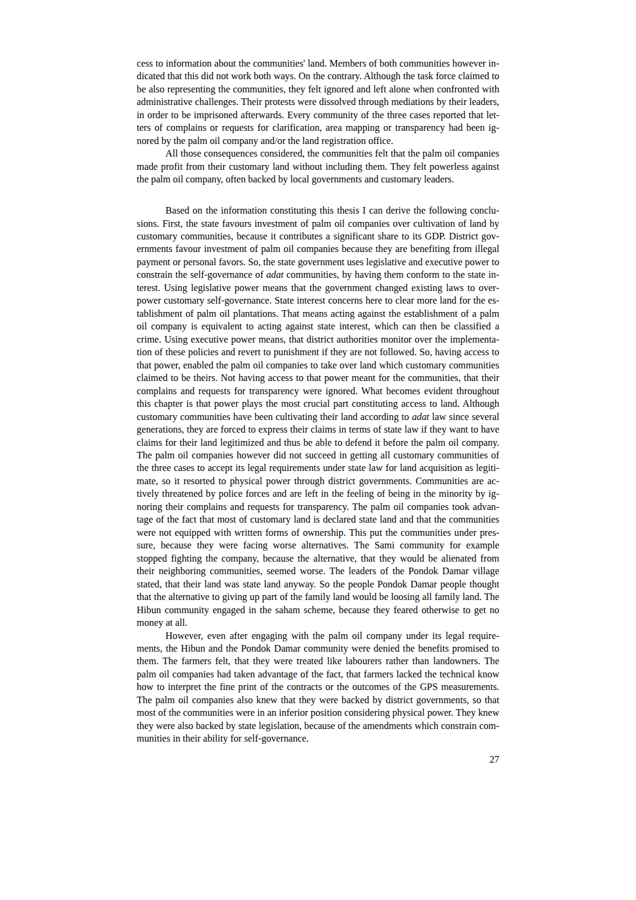cess to information about the communities' land. Members of both communities however indicated that this did not work both ways. On the contrary. Although the task force claimed to be also representing the communities, they felt ignored and left alone when confronted with administrative challenges. Their protests were dissolved through mediations by their leaders, in order to be imprisoned afterwards. Every community of the three cases reported that letters of complains or requests for clarification, area mapping or transparency had been ignored by the palm oil company and/or the land registration office.
All those consequences considered, the communities felt that the palm oil companies made profit from their customary land without including them. They felt powerless against the palm oil company, often backed by local governments and customary leaders.
Based on the information constituting this thesis I can derive the following conclusions. First, the state favours investment of palm oil companies over cultivation of land by customary communities, because it contributes a significant share to its GDP. District governments favour investment of palm oil companies because they are benefiting from illegal payment or personal favors. So, the state government uses legislative and executive power to constrain the self-governance of adat communities, by having them conform to the state interest. Using legislative power means that the government changed existing laws to overpower customary self-governance. State interest concerns here to clear more land for the establishment of palm oil plantations. That means acting against the establishment of a palm oil company is equivalent to acting against state interest, which can then be classified a crime. Using executive power means, that district authorities monitor over the implementation of these policies and revert to punishment if they are not followed. So, having access to that power, enabled the palm oil companies to take over land which customary communities claimed to be theirs. Not having access to that power meant for the communities, that their complains and requests for transparency were ignored. What becomes evident throughout this chapter is that power plays the most crucial part constituting access to land. Although customary communities have been cultivating their land according to adat law since several generations, they are forced to express their claims in terms of state law if they want to have claims for their land legitimized and thus be able to defend it before the palm oil company. The palm oil companies however did not succeed in getting all customary communities of the three cases to accept its legal requirements under state law for land acquisition as legitimate, so it resorted to physical power through district governments. Communities are actively threatened by police forces and are left in the feeling of being in the minority by ignoring their complains and requests for transparency. The palm oil companies took advantage of the fact that most of customary land is declared state land and that the communities were not equipped with written forms of ownership. This put the communities under pressure, because they were facing worse alternatives. The Sami community for example stopped fighting the company, because the alternative, that they would be alienated from their neighboring communities, seemed worse. The leaders of the Pondok Damar village stated, that their land was state land anyway. So the people Pondok Damar people thought that the alternative to giving up part of the family land would be loosing all family land. The Hibun community engaged in the saham scheme, because they feared otherwise to get no money at all.
However, even after engaging with the palm oil company under its legal requirements, the Hibun and the Pondok Damar community were denied the benefits promised to them. The farmers felt, that they were treated like labourers rather than landowners. The palm oil companies had taken advantage of the fact, that farmers lacked the technical know how to interpret the fine print of the contracts or the outcomes of the GPS measurements. The palm oil companies also knew that they were backed by district governments, so that most of the communities were in an inferior position considering physical power. They knew they were also backed by state legislation, because of the amendments which constrain communities in their ability for self-governance.
27